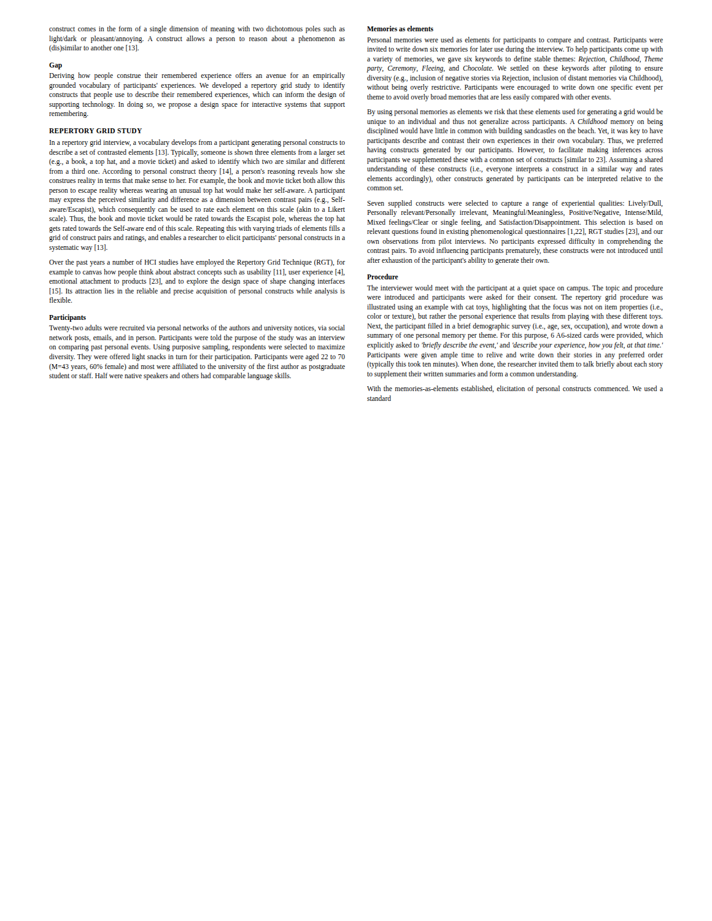construct comes in the form of a single dimension of meaning with two dichotomous poles such as light/dark or pleasant/annoying. A construct allows a person to reason about a phenomenon as (dis)similar to another one [13].
Gap
Deriving how people construe their remembered experience offers an avenue for an empirically grounded vocabulary of participants' experiences. We developed a repertory grid study to identify constructs that people use to describe their remembered experiences, which can inform the design of supporting technology. In doing so, we propose a design space for interactive systems that support remembering.
Repertory Grid Study
In a repertory grid interview, a vocabulary develops from a participant generating personal constructs to describe a set of contrasted elements [13]. Typically, someone is shown three elements from a larger set (e.g., a book, a top hat, and a movie ticket) and asked to identify which two are similar and different from a third one. According to personal construct theory [14], a person's reasoning reveals how she construes reality in terms that make sense to her. For example, the book and movie ticket both allow this person to escape reality whereas wearing an unusual top hat would make her self-aware. A participant may express the perceived similarity and difference as a dimension between contrast pairs (e.g., Self-aware/Escapist), which consequently can be used to rate each element on this scale (akin to a Likert scale). Thus, the book and movie ticket would be rated towards the Escapist pole, whereas the top hat gets rated towards the Self-aware end of this scale. Repeating this with varying triads of elements fills a grid of construct pairs and ratings, and enables a researcher to elicit participants' personal constructs in a systematic way [13].
Over the past years a number of HCI studies have employed the Repertory Grid Technique (RGT), for example to canvas how people think about abstract concepts such as usability [11], user experience [4], emotional attachment to products [23], and to explore the design space of shape changing interfaces [15]. Its attraction lies in the reliable and precise acquisition of personal constructs while analysis is flexible.
Participants
Twenty-two adults were recruited via personal networks of the authors and university notices, via social network posts, emails, and in person. Participants were told the purpose of the study was an interview on comparing past personal events. Using purposive sampling, respondents were selected to maximize diversity. They were offered light snacks in turn for their participation. Participants were aged 22 to 70 (M=43 years, 60% female) and most were affiliated to the university of the first author as postgraduate student or staff. Half were native speakers and others had comparable language skills.
Memories as elements
Personal memories were used as elements for participants to compare and contrast. Participants were invited to write down six memories for later use during the interview. To help participants come up with a variety of memories, we gave six keywords to define stable themes: Rejection, Childhood, Theme party, Ceremony, Fleeing, and Chocolate. We settled on these keywords after piloting to ensure diversity (e.g., inclusion of negative stories via Rejection, inclusion of distant memories via Childhood), without being overly restrictive. Participants were encouraged to write down one specific event per theme to avoid overly broad memories that are less easily compared with other events.
By using personal memories as elements we risk that these elements used for generating a grid would be unique to an individual and thus not generalize across participants. A Childhood memory on being disciplined would have little in common with building sandcastles on the beach. Yet, it was key to have participants describe and contrast their own experiences in their own vocabulary. Thus, we preferred having constructs generated by our participants. However, to facilitate making inferences across participants we supplemented these with a common set of constructs [similar to 23]. Assuming a shared understanding of these constructs (i.e., everyone interprets a construct in a similar way and rates elements accordingly), other constructs generated by participants can be interpreted relative to the common set.
Seven supplied constructs were selected to capture a range of experiential qualities: Lively/Dull, Personally relevant/Personally irrelevant, Meaningful/Meaningless, Positive/Negative, Intense/Mild, Mixed feelings/Clear or single feeling, and Satisfaction/Disappointment. This selection is based on relevant questions found in existing phenomenological questionnaires [1,22], RGT studies [23], and our own observations from pilot interviews. No participants expressed difficulty in comprehending the contrast pairs. To avoid influencing participants prematurely, these constructs were not introduced until after exhaustion of the participant's ability to generate their own.
Procedure
The interviewer would meet with the participant at a quiet space on campus. The topic and procedure were introduced and participants were asked for their consent. The repertory grid procedure was illustrated using an example with cat toys, highlighting that the focus was not on item properties (i.e., color or texture), but rather the personal experience that results from playing with these different toys. Next, the participant filled in a brief demographic survey (i.e., age, sex, occupation), and wrote down a summary of one personal memory per theme. For this purpose, 6 A6-sized cards were provided, which explicitly asked to 'briefly describe the event,' and 'describe your experience, how you felt, at that time.' Participants were given ample time to relive and write down their stories in any preferred order (typically this took ten minutes). When done, the researcher invited them to talk briefly about each story to supplement their written summaries and form a common understanding.
With the memories-as-elements established, elicitation of personal constructs commenced. We used a standard